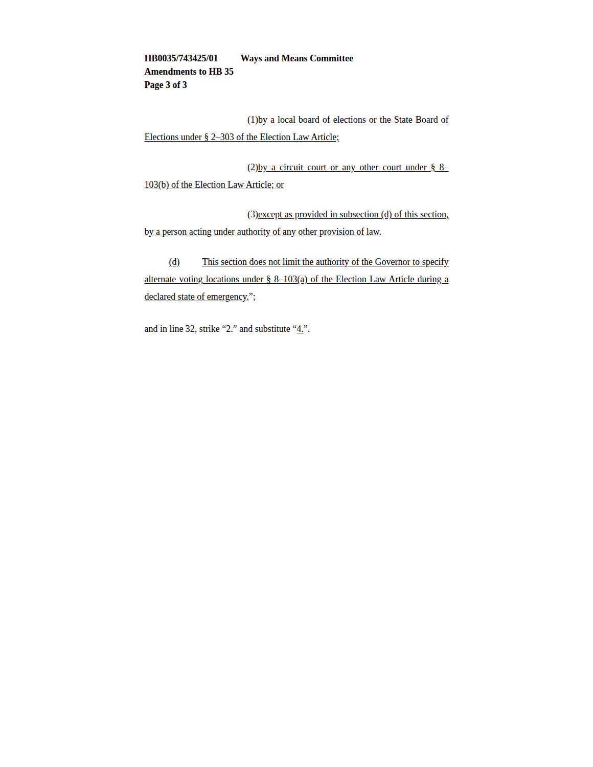HB0035/743425/01 Ways and Means Committee
Amendments to HB 35
Page 3 of 3
(1) by a local board of elections or the State Board of Elections under § 2–303 of the Election Law Article;
(2) by a circuit court or any other court under § 8–103(b) of the Election Law Article; or
(3) except as provided in subsection (d) of this section, by a person acting under authority of any other provision of law.
(d) This section does not limit the authority of the Governor to specify alternate voting locations under § 8–103(a) of the Election Law Article during a declared state of emergency.”;
and in line 32, strike “2.” and substitute “4.”.